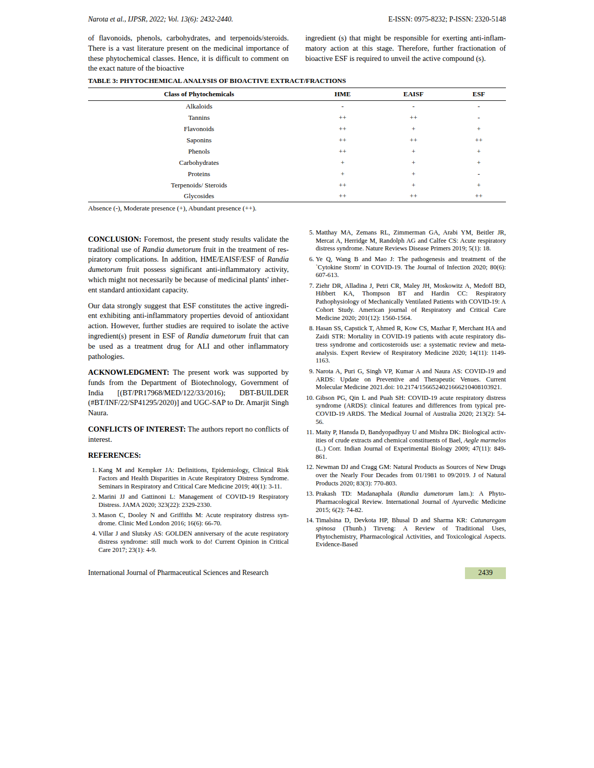Narota et al., IJPSR, 2022; Vol. 13(6): 2432-2440.
E-ISSN: 0975-8232; P-ISSN: 2320-5148
of flavonoids, phenols, carbohydrates, and terpenoids/steroids. There is a vast literature present on the medicinal importance of these phytochemical classes. Hence, it is difficult to comment on the exact nature of the bioactive
ingredient (s) that might be responsible for exerting anti-inflammatory action at this stage. Therefore, further fractionation of bioactive ESF is required to unveil the active compound (s).
TABLE 3: PHYTOCHEMICAL ANALYSIS OF BIOACTIVE EXTRACT/FRACTIONS
| Class of Phytochemicals | HME | EAISF | ESF |
| --- | --- | --- | --- |
| Alkaloids | - | - | - |
| Tannins | ++ | ++ | - |
| Flavonoids | ++ | + | + |
| Saponins | ++ | ++ | ++ |
| Phenols | ++ | + | + |
| Carbohydrates | + | + | + |
| Proteins | + | + | - |
| Terpenoids/ Steroids | ++ | + | + |
| Glycosides | ++ | ++ | ++ |
Absence (-), Moderate presence (+), Abundant presence (++).
CONCLUSION:
Foremost, the present study results validate the traditional use of Randia dumetorum fruit in the treatment of respiratory complications. In addition, HME/EAISF/ESF of Randia dumetorum fruit possess significant anti-inflammatory activity, which might not necessarily be because of medicinal plants' inherent standard antioxidant capacity.
Our data strongly suggest that ESF constitutes the active ingredient exhibiting anti-inflammatory properties devoid of antioxidant action. However, further studies are required to isolate the active ingredient(s) present in ESF of Randia dumetorum fruit that can be used as a treatment drug for ALI and other inflammatory pathologies.
ACKNOWLEDGMENT:
The present work was supported by funds from the Department of Biotechnology, Government of India [(BT/PR17968/MED/122/33/2016); DBT-BUILDER (#BT/INF/22/SP41295/2020)] and UGC-SAP to Dr. Amarjit Singh Naura.
CONFLICTS OF INTEREST:
The authors report no conflicts of interest.
REFERENCES:
Kang M and Kempker JA: Definitions, Epidemiology, Clinical Risk Factors and Health Disparities in Acute Respiratory Distress Syndrome. Seminars in Respiratory and Critical Care Medicine 2019; 40(1): 3-11.
Marini JJ and Gattinoni L: Management of COVID-19 Respiratory Distress. JAMA 2020; 323(22): 2329-2330.
Mason C, Dooley N and Griffiths M: Acute respiratory distress syndrome. Clinic Med London 2016; 16(6): 66-70.
Villar J and Slutsky AS: GOLDEN anniversary of the acute respiratory distress syndrome: still much work to do! Current Opinion in Critical Care 2017; 23(1): 4-9.
Matthay MA, Zemans RL, Zimmerman GA, Arabi YM, Beitler JR, Mercat A, Herridge M, Randolph AG and Calfee CS: Acute respiratory distress syndrome. Nature Reviews Disease Primers 2019; 5(1): 18.
Ye Q, Wang B and Mao J: The pathogenesis and treatment of the `Cytokine Storm' in COVID-19. The Journal of Infection 2020; 80(6): 607-613.
Ziehr DR, Alladina J, Petri CR, Maley JH, Moskowitz A, Medoff BD, Hibbert KA, Thompson BT and Hardin CC: Respiratory Pathophysiology of Mechanically Ventilated Patients with COVID-19: A Cohort Study. American journal of Respiratory and Critical Care Medicine 2020; 201(12): 1560-1564.
Hasan SS, Capstick T, Ahmed R, Kow CS, Mazhar F, Merchant HA and Zaidi STR: Mortality in COVID-19 patients with acute respiratory distress syndrome and corticosteroids use: a systematic review and meta-analysis. Expert Review of Respiratory Medicine 2020; 14(11): 1149-1163.
Narota A, Puri G, Singh VP, Kumar A and Naura AS: COVID-19 and ARDS: Update on Preventive and Therapeutic Venues. Current Molecular Medicine 2021.doi: 10.2174/1566524021666210408103921.
Gibson PG, Qin L and Puah SH: COVID-19 acute respiratory distress syndrome (ARDS): clinical features and differences from typical pre-COVID-19 ARDS. The Medical Journal of Australia 2020; 213(2): 54-56.
Maity P, Hansda D, Bandyopadhyay U and Mishra DK: Biological activities of crude extracts and chemical constituents of Bael, Aegle marmelos (L.) Corr. Indian Journal of Experimental Biology 2009; 47(11): 849-861.
Newman DJ and Cragg GM: Natural Products as Sources of New Drugs over the Nearly Four Decades from 01/1981 to 09/2019. J of Natural Products 2020; 83(3): 770-803.
Prakash TD: Madanaphala (Randia dumetorum lam.): A Phyto-Pharmacological Review. International Journal of Ayurvedic Medicine 2015; 6(2): 74-82.
Timalsina D, Devkota HP, Bhusal D and Sharma KR: Catunaregam spinosa (Thunb.) Tirveng: A Review of Traditional Uses, Phytochemistry, Pharmacological Activities, and Toxicological Aspects. Evidence-Based
International Journal of Pharmaceutical Sciences and Research
2439